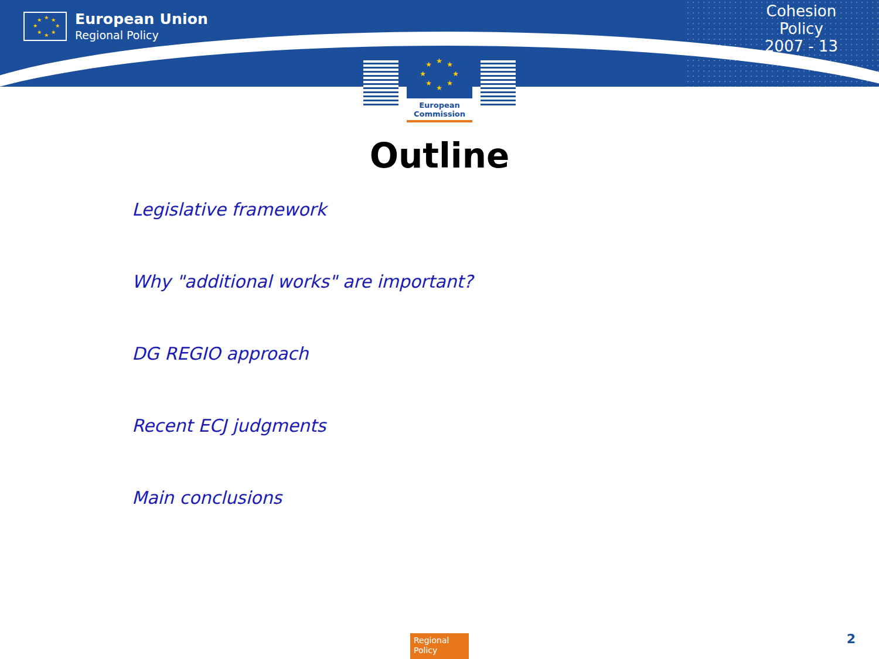★ ★ ★ ★ ★ ★ ★ ★
European Union
Regional Policy
Cohesion
Policy
2007 - 13
★ ★ ★ ★ ★ ★ ★ ★
European
Commission
Outline
Legislative framework
Why "additional works" are important?
DG REGIO approach
Recent ECJ judgments
Main conclusions
Regional
Policy
2